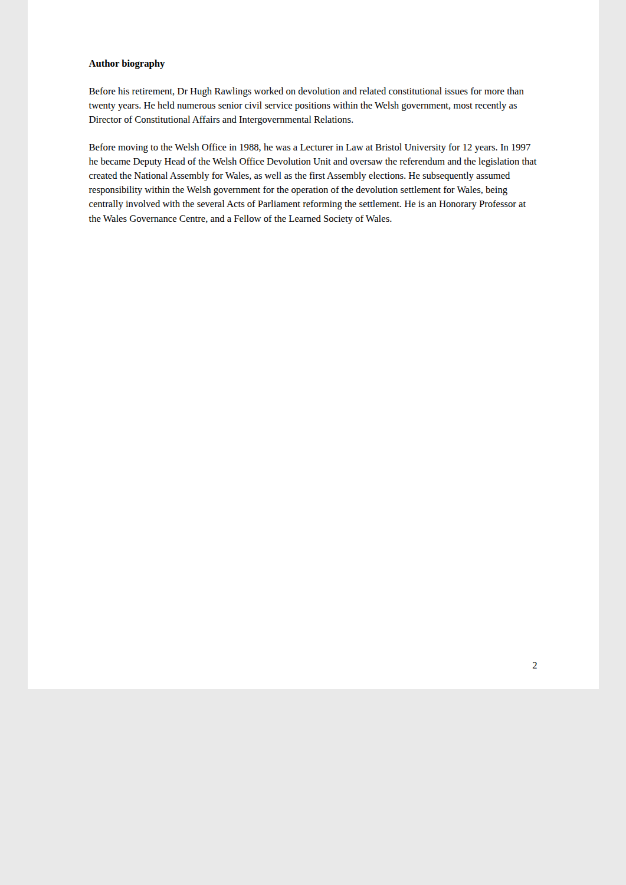Author biography
Before his retirement, Dr Hugh Rawlings worked on devolution and related constitutional issues for more than twenty years. He held numerous senior civil service positions within the Welsh government, most recently as Director of Constitutional Affairs and Intergovernmental Relations.
Before moving to the Welsh Office in 1988, he was a Lecturer in Law at Bristol University for 12 years. In 1997 he became Deputy Head of the Welsh Office Devolution Unit and oversaw the referendum and the legislation that created the National Assembly for Wales, as well as the first Assembly elections. He subsequently assumed responsibility within the Welsh government for the operation of the devolution settlement for Wales, being centrally involved with the several Acts of Parliament reforming the settlement. He is an Honorary Professor at the Wales Governance Centre, and a Fellow of the Learned Society of Wales.
2